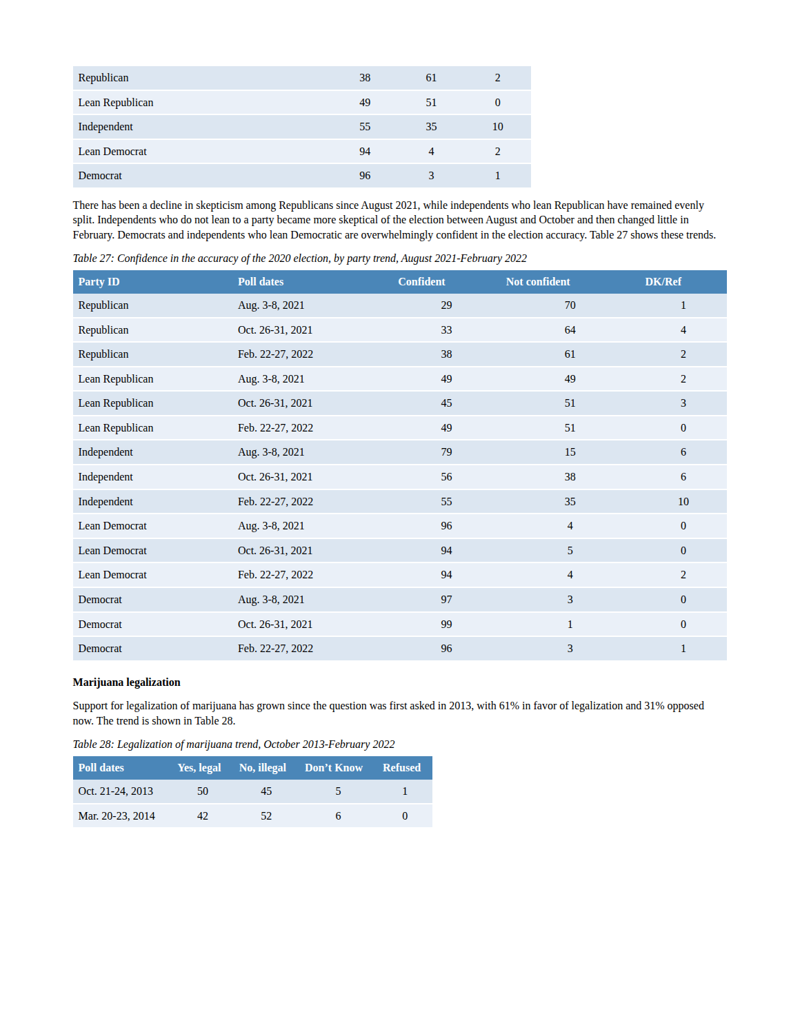| Republican | 38 | 61 | 2 |
| Lean Republican | 49 | 51 | 0 |
| Independent | 55 | 35 | 10 |
| Lean Democrat | 94 | 4 | 2 |
| Democrat | 96 | 3 | 1 |
There has been a decline in skepticism among Republicans since August 2021, while independents who lean Republican have remained evenly split. Independents who do not lean to a party became more skeptical of the election between August and October and then changed little in February. Democrats and independents who lean Democratic are overwhelmingly confident in the election accuracy. Table 27 shows these trends.
Table 27: Confidence in the accuracy of the 2020 election, by party trend, August 2021-February 2022
| Party ID | Poll dates | Confident | Not confident | DK/Ref |
| --- | --- | --- | --- | --- |
| Republican | Aug. 3-8, 2021 | 29 | 70 | 1 |
| Republican | Oct. 26-31, 2021 | 33 | 64 | 4 |
| Republican | Feb. 22-27, 2022 | 38 | 61 | 2 |
| Lean Republican | Aug. 3-8, 2021 | 49 | 49 | 2 |
| Lean Republican | Oct. 26-31, 2021 | 45 | 51 | 3 |
| Lean Republican | Feb. 22-27, 2022 | 49 | 51 | 0 |
| Independent | Aug. 3-8, 2021 | 79 | 15 | 6 |
| Independent | Oct. 26-31, 2021 | 56 | 38 | 6 |
| Independent | Feb. 22-27, 2022 | 55 | 35 | 10 |
| Lean Democrat | Aug. 3-8, 2021 | 96 | 4 | 0 |
| Lean Democrat | Oct. 26-31, 2021 | 94 | 5 | 0 |
| Lean Democrat | Feb. 22-27, 2022 | 94 | 4 | 2 |
| Democrat | Aug. 3-8, 2021 | 97 | 3 | 0 |
| Democrat | Oct. 26-31, 2021 | 99 | 1 | 0 |
| Democrat | Feb. 22-27, 2022 | 96 | 3 | 1 |
Marijuana legalization
Support for legalization of marijuana has grown since the question was first asked in 2013, with 61% in favor of legalization and 31% opposed now. The trend is shown in Table 28.
Table 28: Legalization of marijuana trend, October 2013-February 2022
| Poll dates | Yes, legal | No, illegal | Don’t Know | Refused |
| --- | --- | --- | --- | --- |
| Oct. 21-24, 2013 | 50 | 45 | 5 | 1 |
| Mar. 20-23, 2014 | 42 | 52 | 6 | 0 |